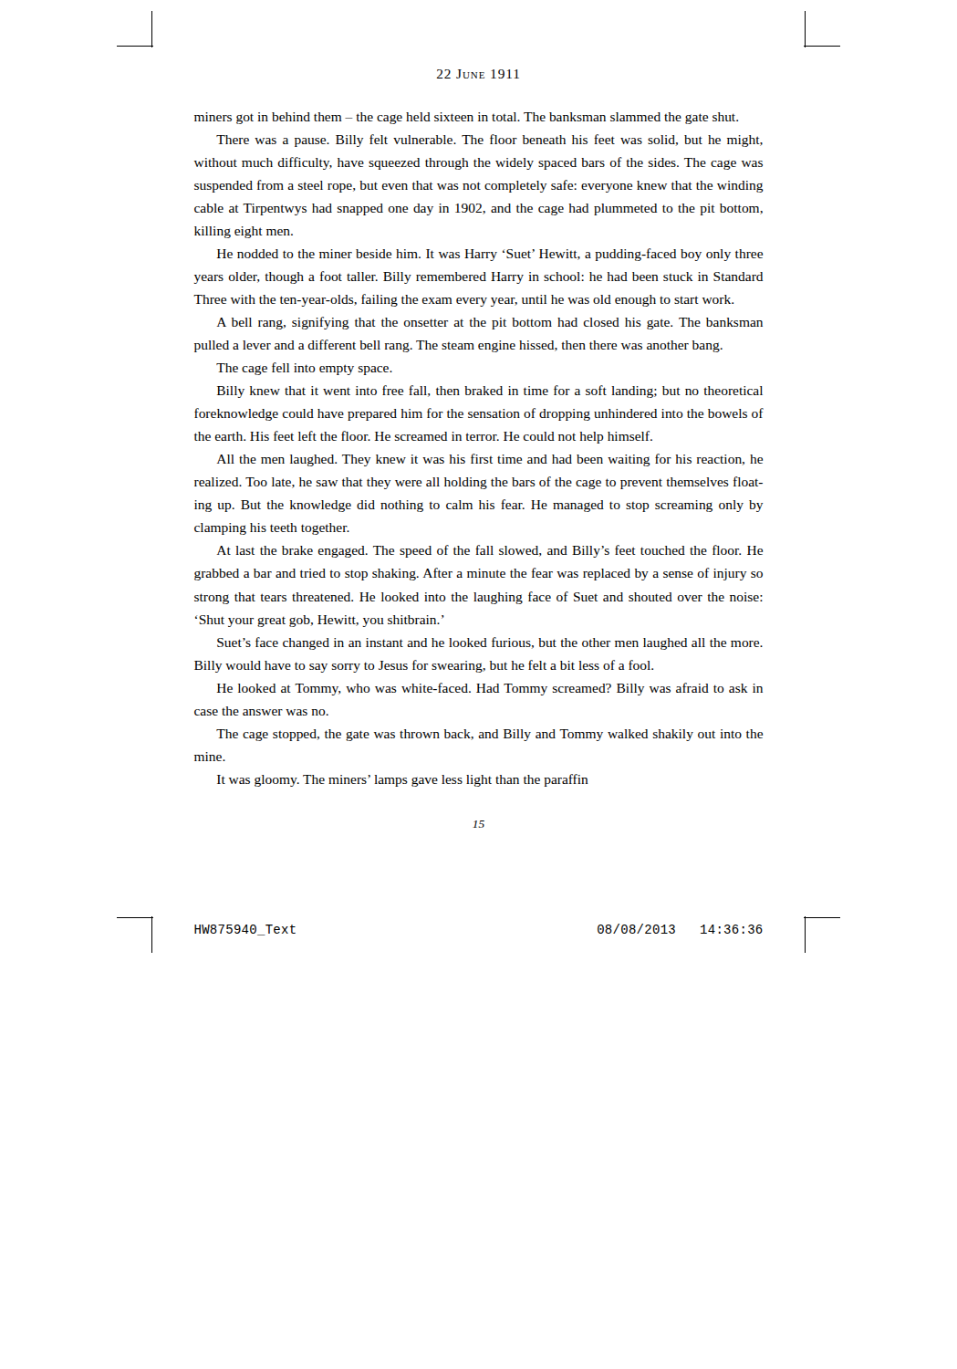22 June 1911
miners got in behind them – the cage held sixteen in total. The banksman slammed the gate shut.
There was a pause. Billy felt vulnerable. The floor beneath his feet was solid, but he might, without much difficulty, have squeezed through the widely spaced bars of the sides. The cage was suspended from a steel rope, but even that was not completely safe: everyone knew that the winding cable at Tirpentwys had snapped one day in 1902, and the cage had plummeted to the pit bottom, killing eight men.
He nodded to the miner beside him. It was Harry ‘Suet’ Hewitt, a pudding-faced boy only three years older, though a foot taller. Billy remembered Harry in school: he had been stuck in Standard Three with the ten-year-olds, failing the exam every year, until he was old enough to start work.
A bell rang, signifying that the onsetter at the pit bottom had closed his gate. The banksman pulled a lever and a different bell rang. The steam engine hissed, then there was another bang.
The cage fell into empty space.
Billy knew that it went into free fall, then braked in time for a soft landing; but no theoretical foreknowledge could have prepared him for the sensation of dropping unhindered into the bowels of the earth. His feet left the floor. He screamed in terror. He could not help himself.
All the men laughed. They knew it was his first time and had been waiting for his reaction, he realized. Too late, he saw that they were all holding the bars of the cage to prevent themselves floating up. But the knowledge did nothing to calm his fear. He managed to stop screaming only by clamping his teeth together.
At last the brake engaged. The speed of the fall slowed, and Billy’s feet touched the floor. He grabbed a bar and tried to stop shaking. After a minute the fear was replaced by a sense of injury so strong that tears threatened. He looked into the laughing face of Suet and shouted over the noise: ‘Shut your great gob, Hewitt, you shitbrain.’
Suet’s face changed in an instant and he looked furious, but the other men laughed all the more. Billy would have to say sorry to Jesus for swearing, but he felt a bit less of a fool.
He looked at Tommy, who was white-faced. Had Tommy screamed? Billy was afraid to ask in case the answer was no.
The cage stopped, the gate was thrown back, and Billy and Tommy walked shakily out into the mine.
It was gloomy. The miners’ lamps gave less light than the paraffin
15
HW875940_Text 08/08/2013 14:36:36